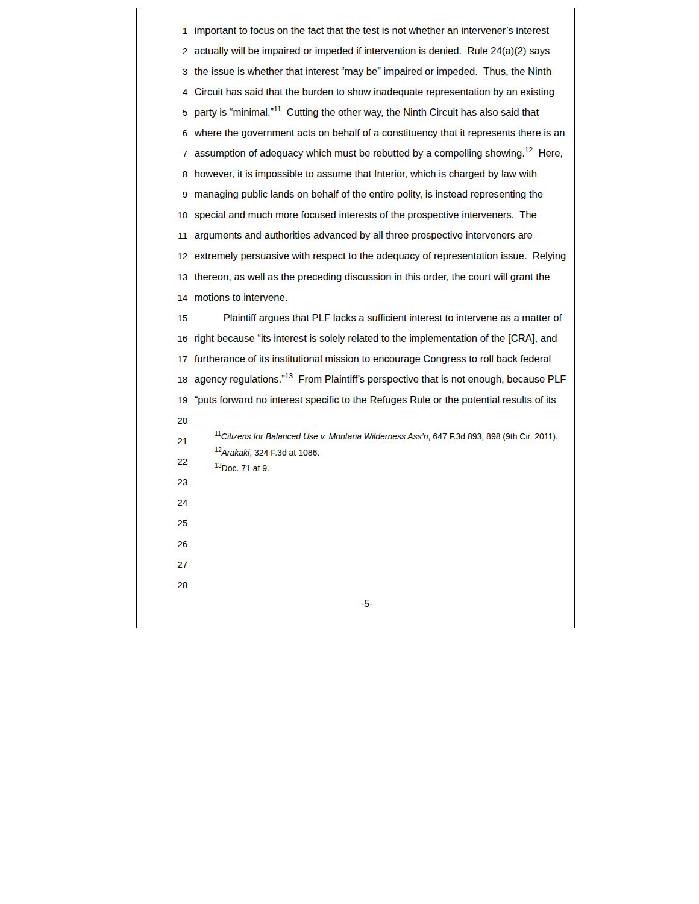1
2
3
4
5
6
7
8
9
10
11
12
13
14
15
16
17
18
19
20
21
22
23
24
25
26
27
28
important to focus on the fact that the test is not whether an intervener’s interest actually will be impaired or impeded if intervention is denied. Rule 24(a)(2) says the issue is whether that interest “may be” impaired or impeded. Thus, the Ninth Circuit has said that the burden to show inadequate representation by an existing party is “minimal.”11 Cutting the other way, the Ninth Circuit has also said that where the government acts on behalf of a constituency that it represents there is an assumption of adequacy which must be rebutted by a compelling showing.12 Here, however, it is impossible to assume that Interior, which is charged by law with managing public lands on behalf of the entire polity, is instead representing the special and much more focused interests of the prospective interveners. The arguments and authorities advanced by all three prospective interveners are extremely persuasive with respect to the adequacy of representation issue. Relying thereon, as well as the preceding discussion in this order, the court will grant the motions to intervene.
Plaintiff argues that PLF lacks a sufficient interest to intervene as a matter of right because “its interest is solely related to the implementation of the [CRA], and furtherance of its institutional mission to encourage Congress to roll back federal agency regulations.”13 From Plaintiff’s perspective that is not enough, because PLF “puts forward no interest specific to the Refuges Rule or the potential results of its
11Citizens for Balanced Use v. Montana Wilderness Ass’n, 647 F.3d 893, 898 (9th Cir. 2011).
12Arakaki, 324 F.3d at 1086.
13Doc. 71 at 9.
-5-